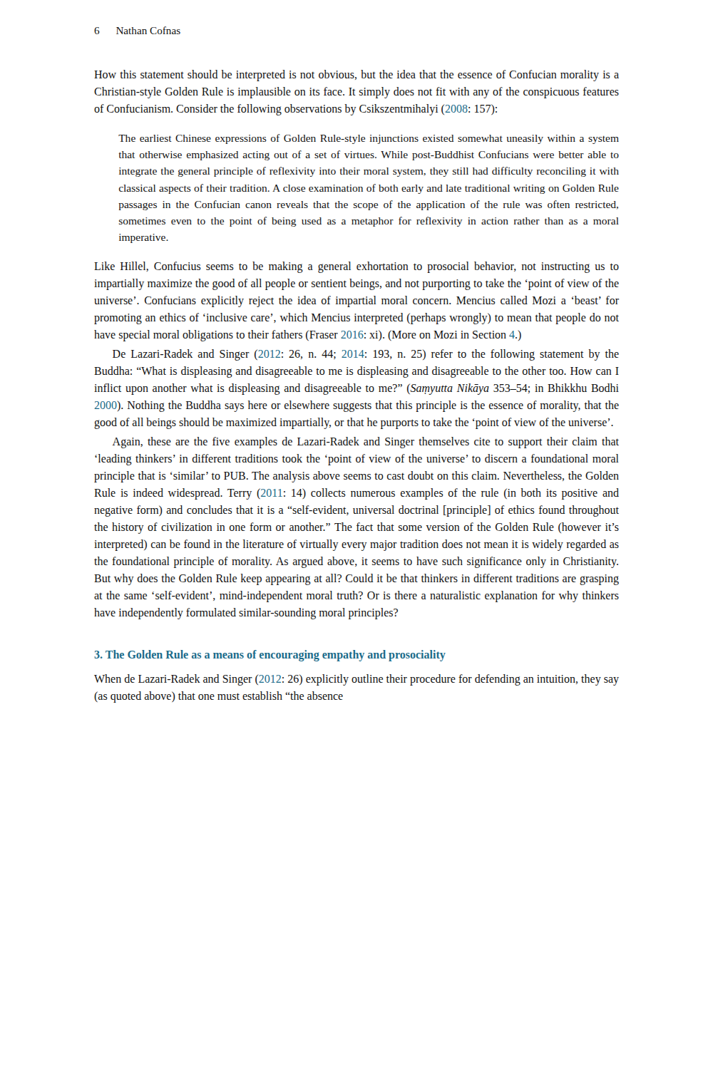6 Nathan Cofnas
How this statement should be interpreted is not obvious, but the idea that the essence of Confucian morality is a Christian-style Golden Rule is implausible on its face. It simply does not fit with any of the conspicuous features of Confucianism. Consider the following observations by Csikszentmihalyi (2008: 157):
The earliest Chinese expressions of Golden Rule-style injunctions existed somewhat uneasily within a system that otherwise emphasized acting out of a set of virtues. While post-Buddhist Confucians were better able to integrate the general principle of reflexivity into their moral system, they still had difficulty reconciling it with classical aspects of their tradition. A close examination of both early and late traditional writing on Golden Rule passages in the Confucian canon reveals that the scope of the application of the rule was often restricted, sometimes even to the point of being used as a metaphor for reflexivity in action rather than as a moral imperative.
Like Hillel, Confucius seems to be making a general exhortation to prosocial behavior, not instructing us to impartially maximize the good of all people or sentient beings, and not purporting to take the ‘point of view of the universe’. Confucians explicitly reject the idea of impartial moral concern. Mencius called Mozi a ‘beast’ for promoting an ethics of ‘inclusive care’, which Mencius interpreted (perhaps wrongly) to mean that people do not have special moral obligations to their fathers (Fraser 2016: xi). (More on Mozi in Section 4.)
De Lazari-Radek and Singer (2012: 26, n. 44; 2014: 193, n. 25) refer to the following statement by the Buddha: “What is displeasing and disagreeable to me is displeasing and disagreeable to the other too. How can I inflict upon another what is displeasing and disagreeable to me?” (Saṃyutta Nikāya 353–54; in Bhikkhu Bodhi 2000). Nothing the Buddha says here or elsewhere suggests that this principle is the essence of morality, that the good of all beings should be maximized impartially, or that he purports to take the ‘point of view of the universe’.
Again, these are the five examples de Lazari-Radek and Singer themselves cite to support their claim that ‘leading thinkers’ in different traditions took the ‘point of view of the universe’ to discern a foundational moral principle that is ‘similar’ to PUB. The analysis above seems to cast doubt on this claim. Nevertheless, the Golden Rule is indeed widespread. Terry (2011: 14) collects numerous examples of the rule (in both its positive and negative form) and concludes that it is a “self-evident, universal doctrinal [principle] of ethics found throughout the history of civilization in one form or another.” The fact that some version of the Golden Rule (however it’s interpreted) can be found in the literature of virtually every major tradition does not mean it is widely regarded as the foundational principle of morality. As argued above, it seems to have such significance only in Christianity. But why does the Golden Rule keep appearing at all? Could it be that thinkers in different traditions are grasping at the same ‘self-evident’, mind-independent moral truth? Or is there a naturalistic explanation for why thinkers have independently formulated similar-sounding moral principles?
3. The Golden Rule as a means of encouraging empathy and prosociality
When de Lazari-Radek and Singer (2012: 26) explicitly outline their procedure for defending an intuition, they say (as quoted above) that one must establish “the absence